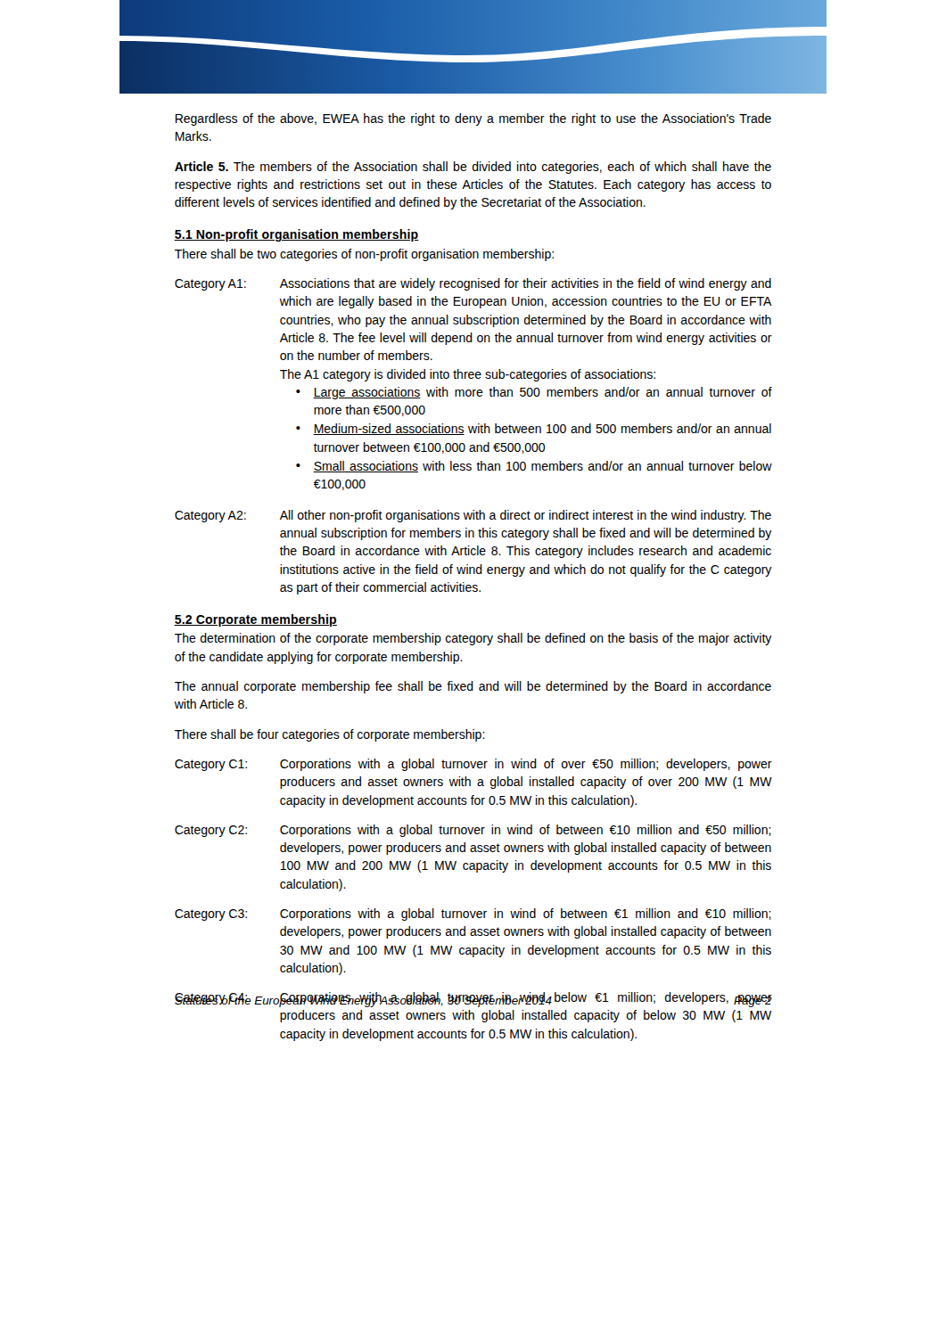Regardless of the above, EWEA has the right to deny a member the right to use the Association's Trade Marks.
Article 5. The members of the Association shall be divided into categories, each of which shall have the respective rights and restrictions set out in these Articles of the Statutes. Each category has access to different levels of services identified and defined by the Secretariat of the Association.
5.1 Non-profit organisation membership
There shall be two categories of non-profit organisation membership:
Category A1:
Associations that are widely recognised for their activities in the field of wind energy and which are legally based in the European Union, accession countries to the EU or EFTA countries, who pay the annual subscription determined by the Board in accordance with Article 8. The fee level will depend on the annual turnover from wind energy activities or on the number of members.
The A1 category is divided into three sub-categories of associations:
Large associations with more than 500 members and/or an annual turnover of more than €500,000
Medium-sized associations with between 100 and 500 members and/or an annual turnover between €100,000 and €500,000
Small associations with less than 100 members and/or an annual turnover below €100,000
Category A2:
All other non-profit organisations with a direct or indirect interest in the wind industry. The annual subscription for members in this category shall be fixed and will be determined by the Board in accordance with Article 8. This category includes research and academic institutions active in the field of wind energy and which do not qualify for the C category as part of their commercial activities.
5.2 Corporate membership
The determination of the corporate membership category shall be defined on the basis of the major activity of the candidate applying for corporate membership.
The annual corporate membership fee shall be fixed and will be determined by the Board in accordance with Article 8.
There shall be four categories of corporate membership:
Category C1:
Corporations with a global turnover in wind of over €50 million; developers, power producers and asset owners with a global installed capacity of over 200 MW (1 MW capacity in development accounts for 0.5 MW in this calculation).
Category C2:
Corporations with a global turnover in wind of between €10 million and €50 million; developers, power producers and asset owners with global installed capacity of between 100 MW and 200 MW (1 MW capacity in development accounts for 0.5 MW in this calculation).
Category C3:
Corporations with a global turnover in wind of between €1 million and €10 million; developers, power producers and asset owners with global installed capacity of between 30 MW and 100 MW (1 MW capacity in development accounts for 0.5 MW in this calculation).
Category C4:
Corporations with a global turnover in wind below €1 million; developers, power producers and asset owners with global installed capacity of below 30 MW (1 MW capacity in development accounts for 0.5 MW in this calculation).
Statutes of the European Wind Energy Association, 30 September 2014 Page 2